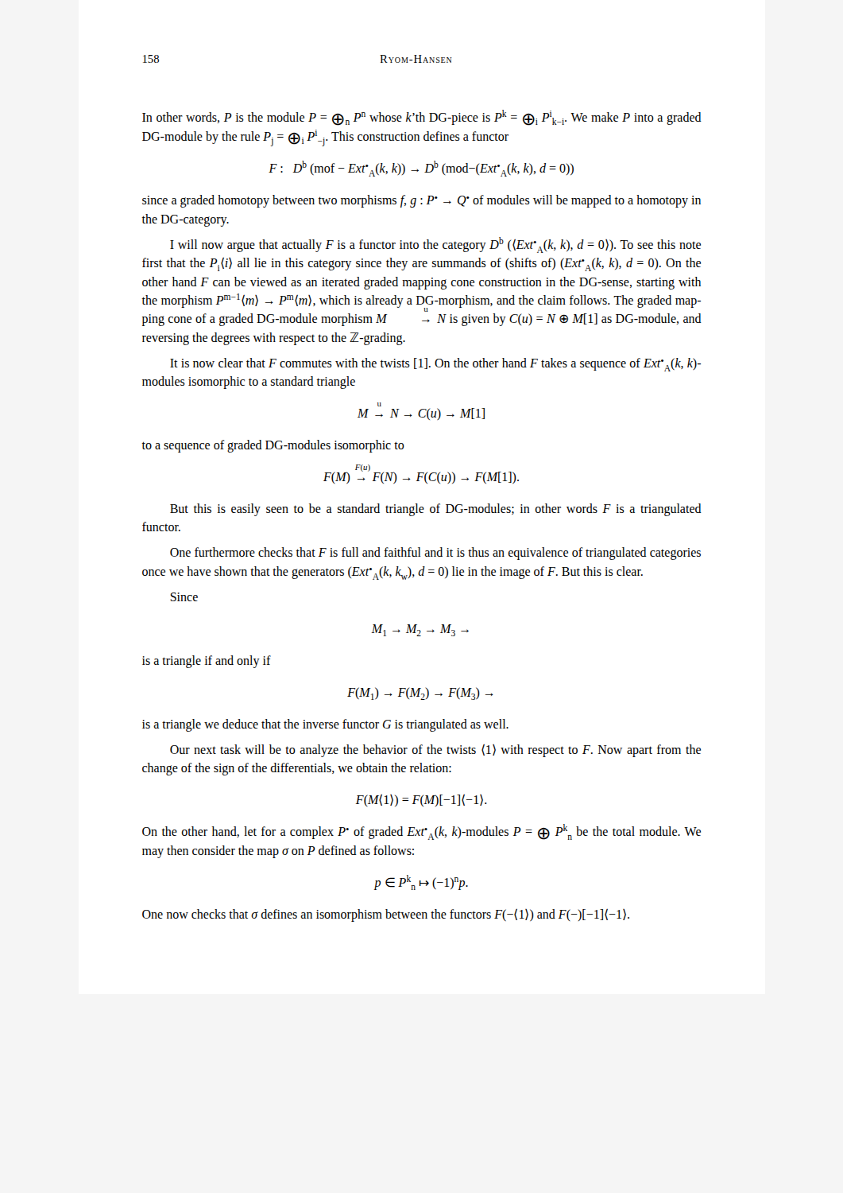158 Ryom-Hansen
In other words, P is the module P = ⊕n Pn whose k’th DG-piece is Pk = ⊕i Pik−i. We make P into a graded DG-module by the rule Pj = ⊕i Pi−j. This construction defines a functor
F : Db (mof − Ext•A(k, k)) → Db (mod−(Ext•A(k, k), d = 0))
since a graded homotopy between two morphisms f, g : P• → Q• of modules will be mapped to a homotopy in the DG-category.
I will now argue that actually F is a functor into the category Db (⟨Ext•A(k, k), d = 0⟩). To see this note first that the Pi⟨i⟩ all lie in this category since they are summands of (shifts of) (Ext•A(k, k), d = 0). On the other hand F can be viewed as an iterated graded mapping cone construction in the DG-sense, starting with the morphism Pm−1⟨m⟩ → Pm⟨m⟩, which is already a DG-morphism, and the claim follows. The graded mapping cone of a graded DG-module morphism M u→ N is given by C(u) = N ⊕ M[1] as DG-module, and reversing the degrees with respect to the ℤ-grading.
It is now clear that F commutes with the twists [1]. On the other hand F takes a sequence of Ext•A(k, k)-modules isomorphic to a standard triangle
M u→ N → C(u) → M[1]
to a sequence of graded DG-modules isomorphic to
F(M) F(u)→ F(N) → F(C(u)) → F(M[1]).
But this is easily seen to be a standard triangle of DG-modules; in other words F is a triangulated functor.
One furthermore checks that F is full and faithful and it is thus an equivalence of triangulated categories once we have shown that the generators (Ext•A(k, kw), d = 0) lie in the image of F. But this is clear.
Since
M1 → M2 → M3 →
is a triangle if and only if
F(M1) → F(M2) → F(M3) →
is a triangle we deduce that the inverse functor G is triangulated as well.
Our next task will be to analyze the behavior of the twists ⟨1⟩ with respect to F. Now apart from the change of the sign of the differentials, we obtain the relation:
F(M⟨1⟩) = F(M)[−1]⟨−1⟩.
On the other hand, let for a complex P• of graded Ext•A(k, k)-modules P = ⊕ Pkn be the total module. We may then consider the map σ on P defined as follows:
p ∈ Pkn ↦ (−1)np.
One now checks that σ defines an isomorphism between the functors F(−⟨1⟩) and F(−)[−1]⟨−1⟩.